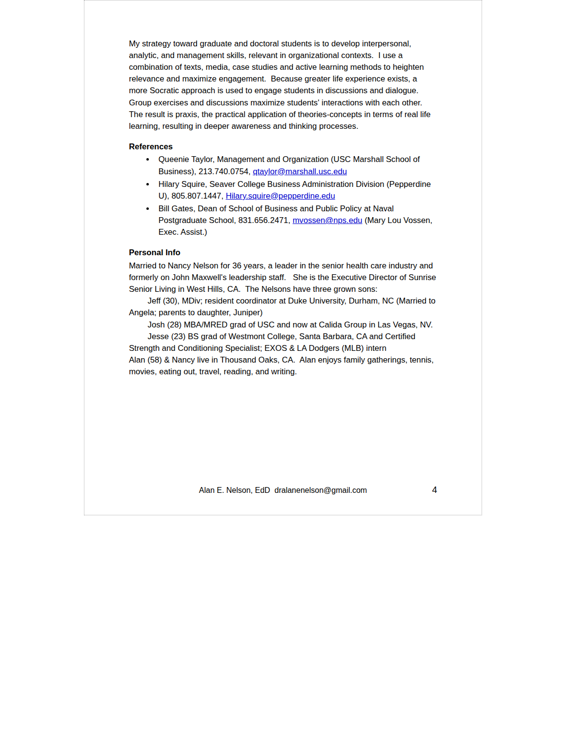My strategy toward graduate and doctoral students is to develop interpersonal, analytic, and management skills, relevant in organizational contexts. I use a combination of texts, media, case studies and active learning methods to heighten relevance and maximize engagement. Because greater life experience exists, a more Socratic approach is used to engage students in discussions and dialogue. Group exercises and discussions maximize students' interactions with each other. The result is praxis, the practical application of theories-concepts in terms of real life learning, resulting in deeper awareness and thinking processes.
References
Queenie Taylor, Management and Organization (USC Marshall School of Business), 213.740.0754, qtaylor@marshall.usc.edu
Hilary Squire, Seaver College Business Administration Division (Pepperdine U), 805.807.1447, Hilary.squire@pepperdine.edu
Bill Gates, Dean of School of Business and Public Policy at Naval Postgraduate School, 831.656.2471, mvossen@nps.edu (Mary Lou Vossen, Exec. Assist.)
Personal Info
Married to Nancy Nelson for 36 years, a leader in the senior health care industry and formerly on John Maxwell's leadership staff. She is the Executive Director of Sunrise Senior Living in West Hills, CA. The Nelsons have three grown sons:
Jeff (30), MDiv; resident coordinator at Duke University, Durham, NC (Married to Angela; parents to daughter, Juniper)
Josh (28) MBA/MRED grad of USC and now at Calida Group in Las Vegas, NV.
Jesse (23) BS grad of Westmont College, Santa Barbara, CA and Certified Strength and Conditioning Specialist; EXOS & LA Dodgers (MLB) intern
Alan (58) & Nancy live in Thousand Oaks, CA. Alan enjoys family gatherings, tennis, movies, eating out, travel, reading, and writing.
Alan E. Nelson, EdD dralanenelson@gmail.com
4